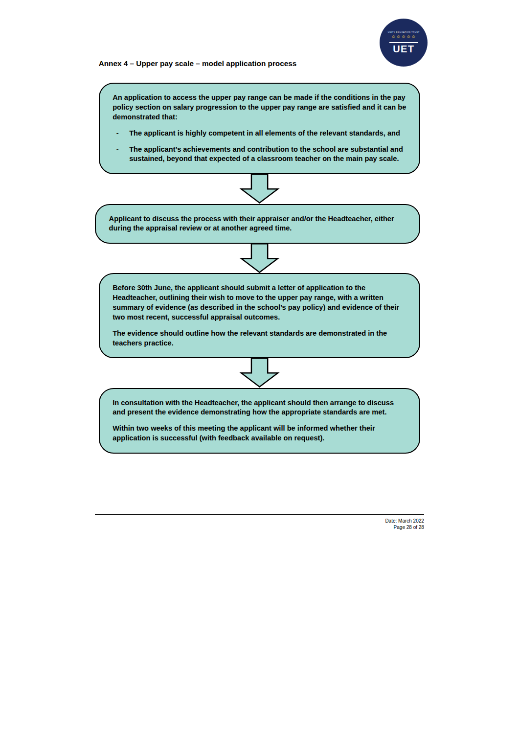Unity Education Trust
☺☺☺☺☺
UET
Annex 4 – Upper pay scale – model application process
An application to access the upper pay range can be made if the conditions in the pay policy section on salary progression to the upper pay range are satisfied and it can be demonstrated that:
The applicant is highly competent in all elements of the relevant standards, and
The applicant’s achievements and contribution to the school are substantial and sustained, beyond that expected of a classroom teacher on the main pay scale.
Applicant to discuss the process with their appraiser and/or the Headteacher, either during the appraisal review or at another agreed time.
Before 30th June, the applicant should submit a letter of application to the Headteacher, outlining their wish to move to the upper pay range, with a written summary of evidence (as described in the school’s pay policy) and evidence of their two most recent, successful appraisal outcomes.
The evidence should outline how the relevant standards are demonstrated in the teachers practice.
In consultation with the Headteacher, the applicant should then arrange to discuss and present the evidence demonstrating how the appropriate standards are met.
Within two weeks of this meeting the applicant will be informed whether their application is successful (with feedback available on request).
Date: March 2022
Page 28 of 28